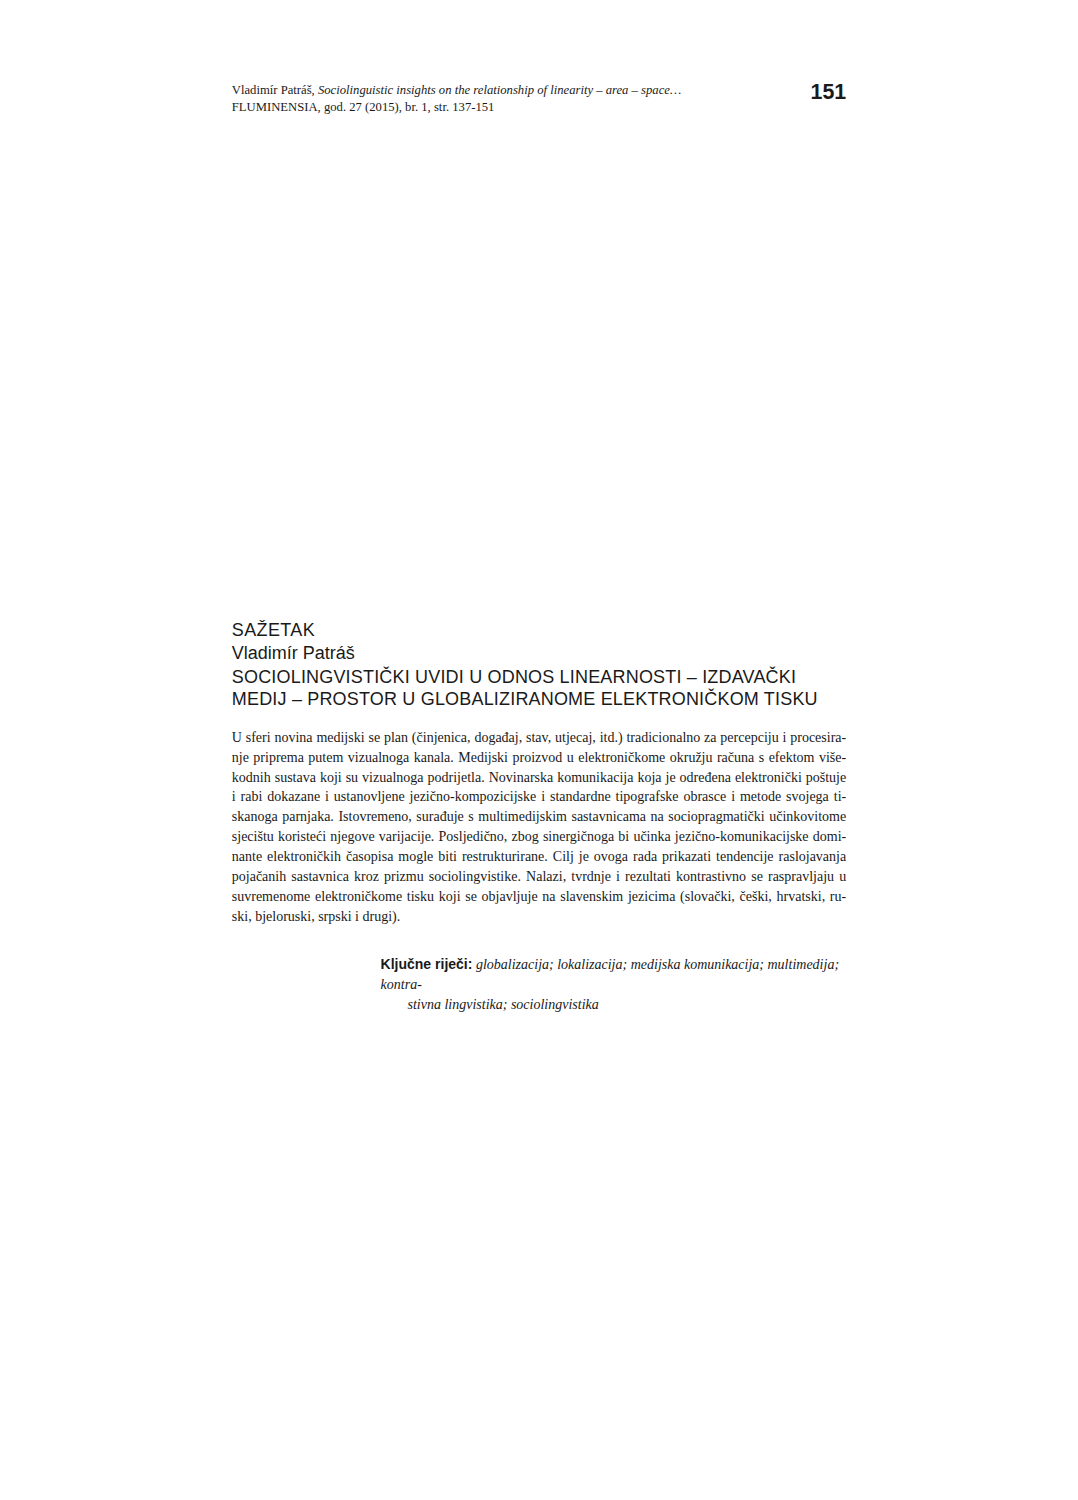Vladimír Patráš, Sociolinguistic insights on the relationship of linearity – area – space…
FLUMINENSIA, god. 27 (2015), br. 1, str. 137-151
151
SAŽETAK
Vladimír Patráš
SOCIOLINGVISTIČKI UVIDI U ODNOS LINEARNOSTI – IZDAVAČKI
MEDIJ – PROSTOR U GLOBALIZIRANOME ELEKTRONIČKOM TISKU
U sferi novina medijski se plan (činjenica, događaj, stav, utjecaj, itd.) tradicionalno za percepciju i procesiranje priprema putem vizualnoga kanala. Medijski proizvod u elektroničkome okružju računa s efektom višekodnih sustava koji su vizualnoga podrijetla. Novinarska komunikacija koja je određena elektronički poštuje i rabi dokazane i ustanovljene jezično-kompozicijske i standardne tipografske obrasce i metode svojega tiskanoga parnjaka. Istovremeno, surađuje s multimedijskim sastavnicama na sociopragmatički učinkovitome sjecištu koristeći njegove varijacije. Posljedično, zbog sinergičnoga bi učinka jezično-komunikacijske dominante elektroničkih časopisa mogle biti restrukturirane. Cilj je ovoga rada prikazati tendencije raslojavanja pojačanih sastavnica kroz prizmu sociolingvistike. Nalazi, tvrdnje i rezultati kontrastivno se raspravljaju u suvremenome elektroničkome tisku koji se objavljuje na slavenskim jezicima (slovački, češki, hrvatski, ruski, bjeloruski, srpski i drugi).
Ključne riječi: globalizacija; lokalizacija; medijska komunikacija; multimedija; kontra-stivna lingvistika; sociolingvistika